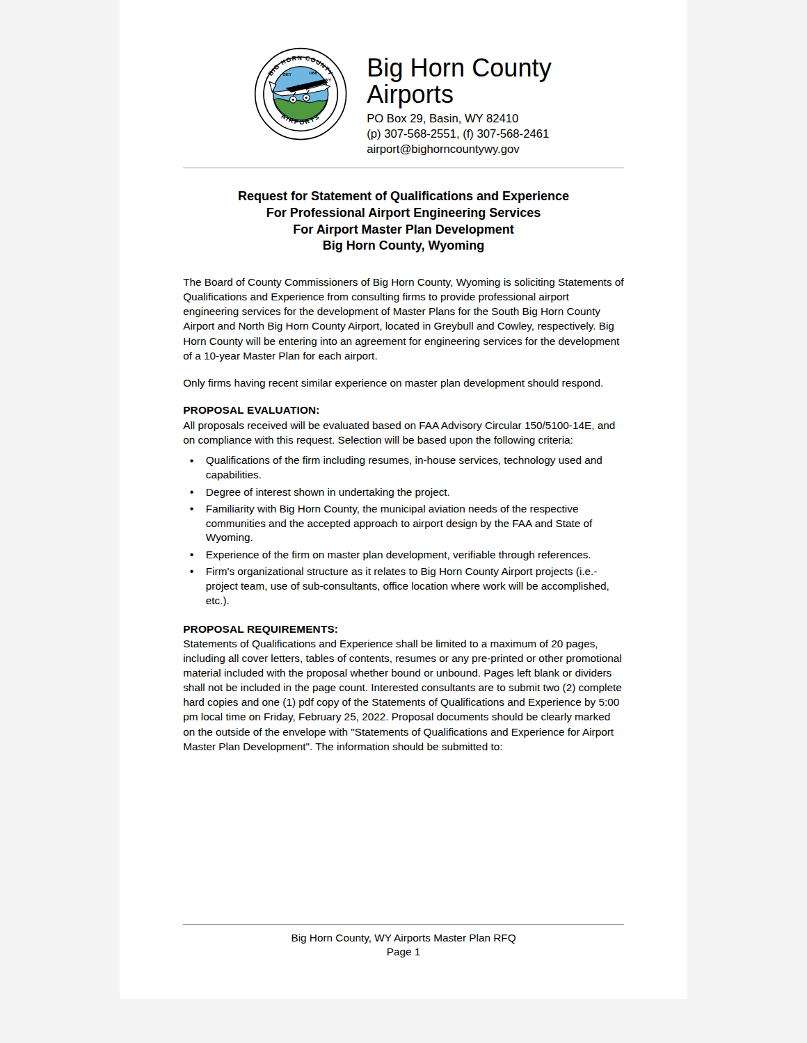BIG HORN COUNTY AIRPORTS GEY U68 WY
Big Horn County Airports
PO Box 29, Basin, WY 82410
(p) 307-568-2551, (f) 307-568-2461
airport@bighorncountywy.gov
Request for Statement of Qualifications and Experience
For Professional Airport Engineering Services
For Airport Master Plan Development
Big Horn County, Wyoming
The Board of County Commissioners of Big Horn County, Wyoming is soliciting Statements of Qualifications and Experience from consulting firms to provide professional airport engineering services for the development of Master Plans for the South Big Horn County Airport and North Big Horn County Airport, located in Greybull and Cowley, respectively. Big Horn County will be entering into an agreement for engineering services for the development of a 10-year Master Plan for each airport.
Only firms having recent similar experience on master plan development should respond.
Proposal Evaluation:
All proposals received will be evaluated based on FAA Advisory Circular 150/5100-14E, and on compliance with this request. Selection will be based upon the following criteria:
Qualifications of the firm including resumes, in-house services, technology used and capabilities.
Degree of interest shown in undertaking the project.
Familiarity with Big Horn County, the municipal aviation needs of the respective communities and the accepted approach to airport design by the FAA and State of Wyoming.
Experience of the firm on master plan development, verifiable through references.
Firm's organizational structure as it relates to Big Horn County Airport projects (i.e.- project team, use of sub-consultants, office location where work will be accomplished, etc.).
Proposal Requirements:
Statements of Qualifications and Experience shall be limited to a maximum of 20 pages, including all cover letters, tables of contents, resumes or any pre-printed or other promotional material included with the proposal whether bound or unbound. Pages left blank or dividers shall not be included in the page count. Interested consultants are to submit two (2) complete hard copies and one (1) pdf copy of the Statements of Qualifications and Experience by 5:00 pm local time on Friday, February 25, 2022. Proposal documents should be clearly marked on the outside of the envelope with "Statements of Qualifications and Experience for Airport Master Plan Development". The information should be submitted to:
Big Horn County, WY Airports Master Plan RFQ
Page 1